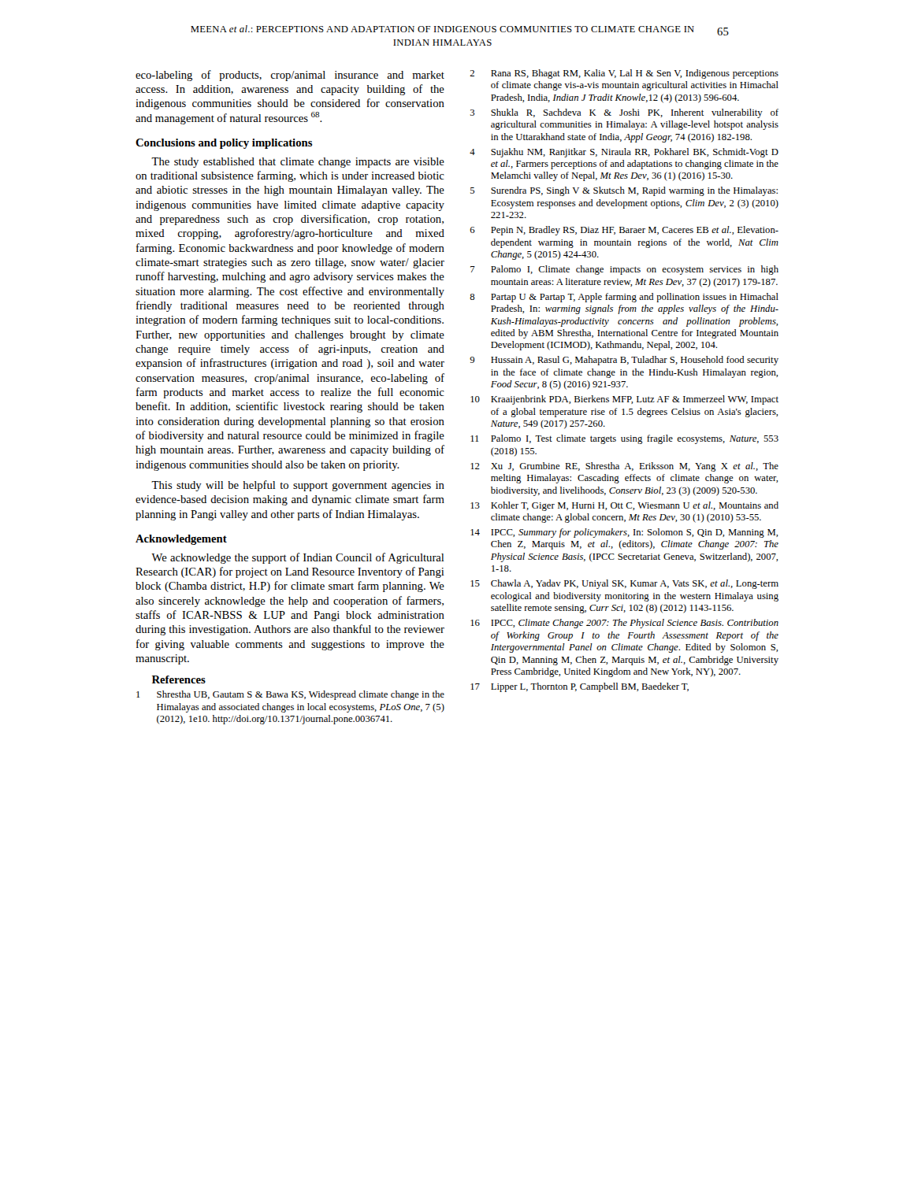MEENA et al.: PERCEPTIONS AND ADAPTATION OF INDIGENOUS COMMUNITIES TO CLIMATE CHANGE IN INDIAN HIMALAYAS
65
eco-labeling of products, crop/animal insurance and market access. In addition, awareness and capacity building of the indigenous communities should be considered for conservation and management of natural resources 68.
Conclusions and policy implications
The study established that climate change impacts are visible on traditional subsistence farming, which is under increased biotic and abiotic stresses in the high mountain Himalayan valley. The indigenous communities have limited climate adaptive capacity and preparedness such as crop diversification, crop rotation, mixed cropping, agroforestry/agro-horticulture and mixed farming. Economic backwardness and poor knowledge of modern climate-smart strategies such as zero tillage, snow water/ glacier runoff harvesting, mulching and agro advisory services makes the situation more alarming. The cost effective and environmentally friendly traditional measures need to be reoriented through integration of modern farming techniques suit to local-conditions. Further, new opportunities and challenges brought by climate change require timely access of agri-inputs, creation and expansion of infrastructures (irrigation and road ), soil and water conservation measures, crop/animal insurance, eco-labeling of farm products and market access to realize the full economic benefit. In addition, scientific livestock rearing should be taken into consideration during developmental planning so that erosion of biodiversity and natural resource could be minimized in fragile high mountain areas. Further, awareness and capacity building of indigenous communities should also be taken on priority.
This study will be helpful to support government agencies in evidence-based decision making and dynamic climate smart farm planning in Pangi valley and other parts of Indian Himalayas.
Acknowledgement
We acknowledge the support of Indian Council of Agricultural Research (ICAR) for project on Land Resource Inventory of Pangi block (Chamba district, H.P) for climate smart farm planning. We also sincerely acknowledge the help and cooperation of farmers, staffs of ICAR-NBSS & LUP and Pangi block administration during this investigation. Authors are also thankful to the reviewer for giving valuable comments and suggestions to improve the manuscript.
References
1 Shrestha UB, Gautam S & Bawa KS, Widespread climate change in the Himalayas and associated changes in local ecosystems, PLoS One, 7 (5) (2012), 1e10. http://doi.org/10.1371/journal.pone.0036741.
2 Rana RS, Bhagat RM, Kalia V, Lal H & Sen V, Indigenous perceptions of climate change vis-a-vis mountain agricultural activities in Himachal Pradesh, India, Indian J Tradit Knowle, 12 (4) (2013) 596-604.
3 Shukla R, Sachdeva K & Joshi PK, Inherent vulnerability of agricultural communities in Himalaya: A village-level hotspot analysis in the Uttarakhand state of India, Appl Geogr, 74 (2016) 182-198.
4 Sujakhu NM, Ranjitkar S, Niraula RR, Pokharel BK, Schmidt-Vogt D et al., Farmers perceptions of and adaptations to changing climate in the Melamchi valley of Nepal, Mt Res Dev, 36 (1) (2016) 15-30.
5 Surendra PS, Singh V & Skutsch M, Rapid warming in the Himalayas: Ecosystem responses and development options, Clim Dev, 2 (3) (2010) 221-232.
6 Pepin N, Bradley RS, Diaz HF, Baraer M, Caceres EB et al., Elevation-dependent warming in mountain regions of the world, Nat Clim Change, 5 (2015) 424-430.
7 Palomo I, Climate change impacts on ecosystem services in high mountain areas: A literature review, Mt Res Dev, 37 (2) (2017) 179-187.
8 Partap U & Partap T, Apple farming and pollination issues in Himachal Pradesh, In: warming signals from the apples valleys of the Hindu-Kush-Himalayas-productivity concerns and pollination problems, edited by ABM Shrestha, International Centre for Integrated Mountain Development (ICIMOD), Kathmandu, Nepal, 2002, 104.
9 Hussain A, Rasul G, Mahapatra B, Tuladhar S, Household food security in the face of climate change in the Hindu-Kush Himalayan region, Food Secur, 8 (5) (2016) 921-937.
10 Kraaijenbrink PDA, Bierkens MFP, Lutz AF & Immerzeel WW, Impact of a global temperature rise of 1.5 degrees Celsius on Asia's glaciers, Nature, 549 (2017) 257-260.
11 Palomo I, Test climate targets using fragile ecosystems, Nature, 553 (2018) 155.
12 Xu J, Grumbine RE, Shrestha A, Eriksson M, Yang X et al., The melting Himalayas: Cascading effects of climate change on water, biodiversity, and livelihoods, Conserv Biol, 23 (3) (2009) 520-530.
13 Kohler T, Giger M, Hurni H, Ott C, Wiesmann U et al., Mountains and climate change: A global concern, Mt Res Dev, 30 (1) (2010) 53-55.
14 IPCC, Summary for policymakers, In: Solomon S, Qin D, Manning M, Chen Z, Marquis M, et al., (editors), Climate Change 2007: The Physical Science Basis, (IPCC Secretariat Geneva, Switzerland), 2007, 1-18.
15 Chawla A, Yadav PK, Uniyal SK, Kumar A, Vats SK, et al., Long-term ecological and biodiversity monitoring in the western Himalaya using satellite remote sensing, Curr Sci, 102 (8) (2012) 1143-1156.
16 IPCC, Climate Change 2007: The Physical Science Basis. Contribution of Working Group I to the Fourth Assessment Report of the Intergovernmental Panel on Climate Change. Edited by Solomon S, Qin D, Manning M, Chen Z, Marquis M, et al., Cambridge University Press Cambridge, United Kingdom and New York, NY), 2007.
17 Lipper L, Thornton P, Campbell BM, Baedeker T,